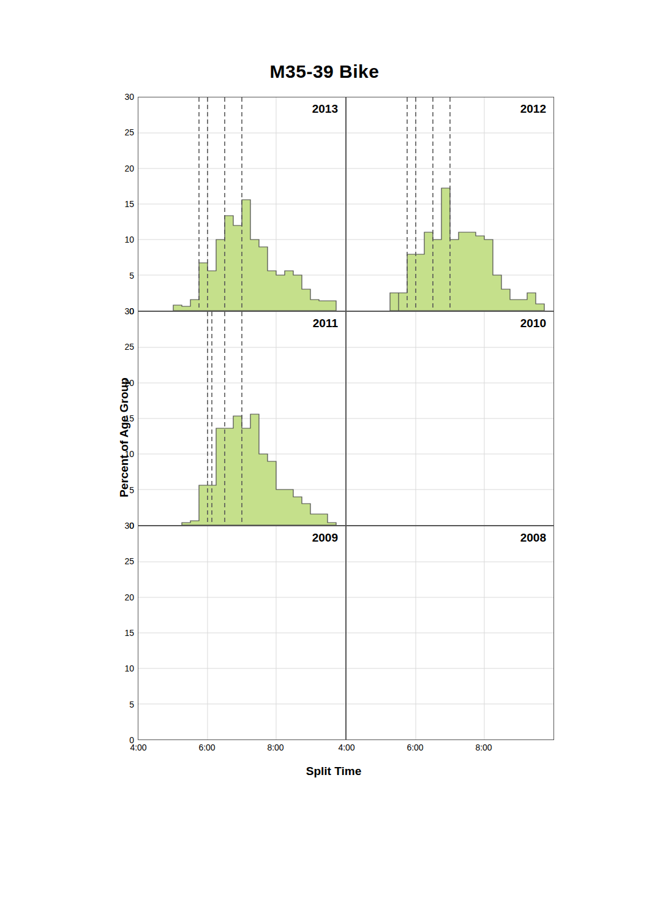M35-39 Bike
Percent of Age Group
| 30 25 20 15 10 5 0 | 2013 | 2012 |
| 30 25 20 15 10 5 0 | 2011 | 2010 |
| 30 25 20 15 10 5 0 | 2009 | 2008 |
| | 4:00 6:00 8:00 | 4:00 6:00 8:00 |
Split Time
Six small-multiple panels show the distribution of bike split times for the M35-39 age group by year. Panels for 2013, 2012 and 2011 contain histograms with four dashed vertical reference lines each; panels for 2010, 2009 and 2008 are empty. The vertical axis shows percent of age group from 0 to 30, and the horizontal axis shows split time from 4:00 to 8:00 and beyond.